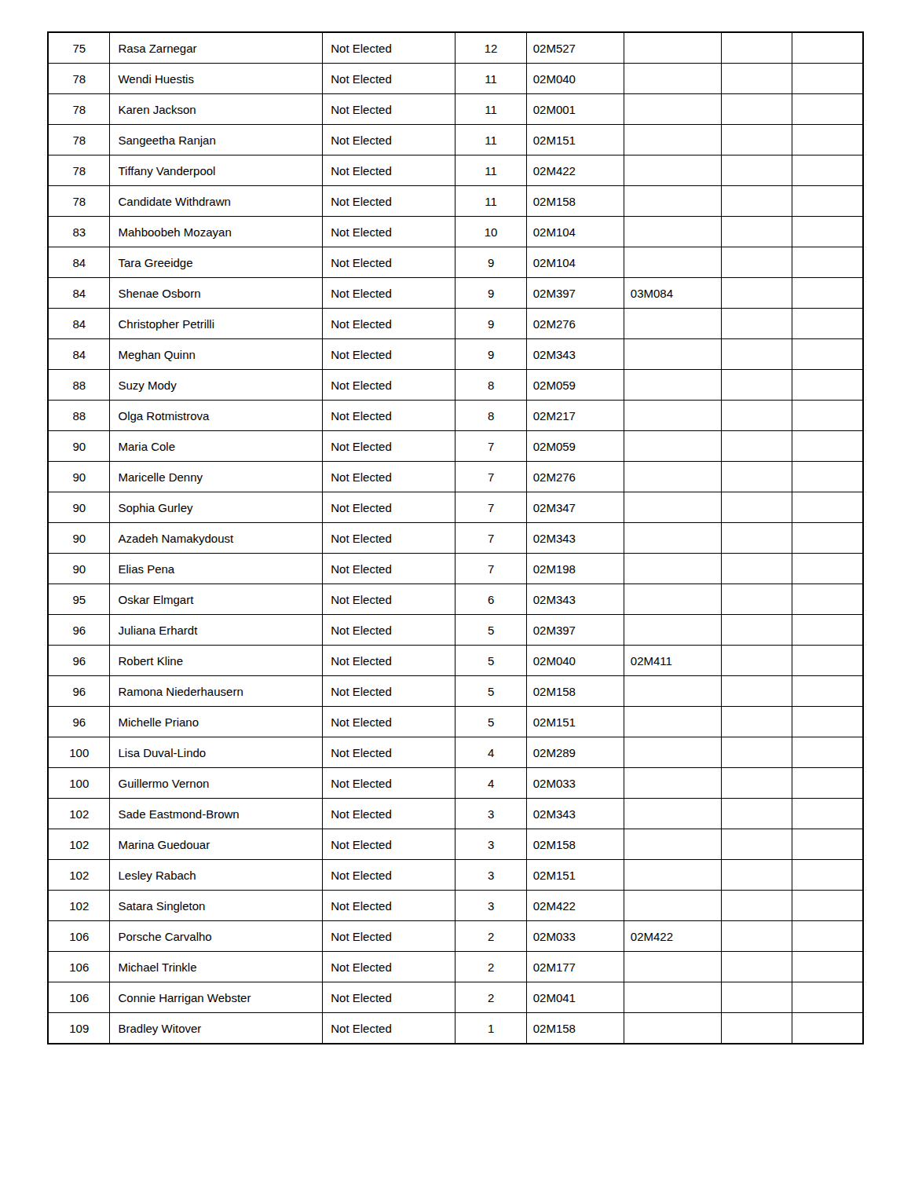| 75 | Rasa Zarnegar | Not Elected | 12 | 02M527 | | | |
| 78 | Wendi Huestis | Not Elected | 11 | 02M040 | | | |
| 78 | Karen Jackson | Not Elected | 11 | 02M001 | | | |
| 78 | Sangeetha Ranjan | Not Elected | 11 | 02M151 | | | |
| 78 | Tiffany Vanderpool | Not Elected | 11 | 02M422 | | | |
| 78 | Candidate Withdrawn | Not Elected | 11 | 02M158 | | | |
| 83 | Mahboobeh Mozayan | Not Elected | 10 | 02M104 | | | |
| 84 | Tara Greeidge | Not Elected | 9 | 02M104 | | | |
| 84 | Shenae Osborn | Not Elected | 9 | 02M397 | 03M084 | | |
| 84 | Christopher Petrilli | Not Elected | 9 | 02M276 | | | |
| 84 | Meghan Quinn | Not Elected | 9 | 02M343 | | | |
| 88 | Suzy Mody | Not Elected | 8 | 02M059 | | | |
| 88 | Olga Rotmistrova | Not Elected | 8 | 02M217 | | | |
| 90 | Maria Cole | Not Elected | 7 | 02M059 | | | |
| 90 | Maricelle Denny | Not Elected | 7 | 02M276 | | | |
| 90 | Sophia Gurley | Not Elected | 7 | 02M347 | | | |
| 90 | Azadeh Namakydoust | Not Elected | 7 | 02M343 | | | |
| 90 | Elias Pena | Not Elected | 7 | 02M198 | | | |
| 95 | Oskar Elmgart | Not Elected | 6 | 02M343 | | | |
| 96 | Juliana Erhardt | Not Elected | 5 | 02M397 | | | |
| 96 | Robert Kline | Not Elected | 5 | 02M040 | 02M411 | | |
| 96 | Ramona Niederhausern | Not Elected | 5 | 02M158 | | | |
| 96 | Michelle Priano | Not Elected | 5 | 02M151 | | | |
| 100 | Lisa Duval-Lindo | Not Elected | 4 | 02M289 | | | |
| 100 | Guillermo Vernon | Not Elected | 4 | 02M033 | | | |
| 102 | Sade Eastmond-Brown | Not Elected | 3 | 02M343 | | | |
| 102 | Marina Guedouar | Not Elected | 3 | 02M158 | | | |
| 102 | Lesley Rabach | Not Elected | 3 | 02M151 | | | |
| 102 | Satara Singleton | Not Elected | 3 | 02M422 | | | |
| 106 | Porsche Carvalho | Not Elected | 2 | 02M033 | 02M422 | | |
| 106 | Michael Trinkle | Not Elected | 2 | 02M177 | | | |
| 106 | Connie Harrigan Webster | Not Elected | 2 | 02M041 | | | |
| 109 | Bradley Witover | Not Elected | 1 | 02M158 | | | |